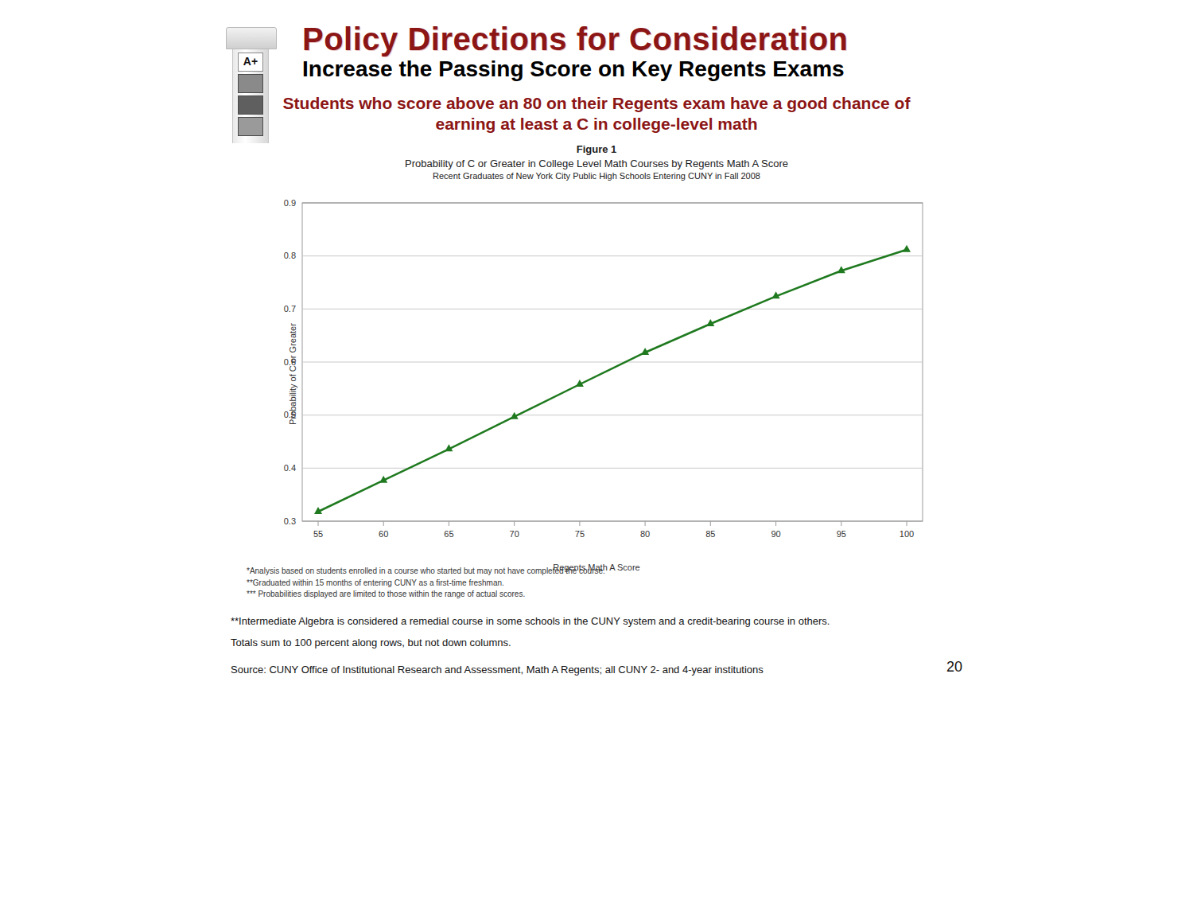A+
Policy Directions for Consideration
Increase the Passing Score on Key Regents Exams
Students who score above an 80 on their Regents exam have a good chance of earning at least a C in college-level math
Figure 1
Probability of C or Greater in College Level Math Courses by Regents Math A Score
Recent Graduates of New York City Public High Schools Entering CUNY in Fall 2008
Probability of C or Greater 0.3 0.4 0.5 0.6 0.7 0.8 0.9 55 60 65 70 75 80 85 90 95 100
Regents Math A Score
*Analysis based on students enrolled in a course who started but may not have completed the course.
**Graduated within 15 months of entering CUNY as a first-time freshman.
*** Probabilities displayed are limited to those within the range of actual scores.
**Intermediate Algebra is considered a remedial course in some schools in the CUNY system and a credit-bearing course in others.
Totals sum to 100 percent along rows, but not down columns.
Source: CUNY Office of Institutional Research and Assessment, Math A Regents; all CUNY 2- and 4-year institutions
20